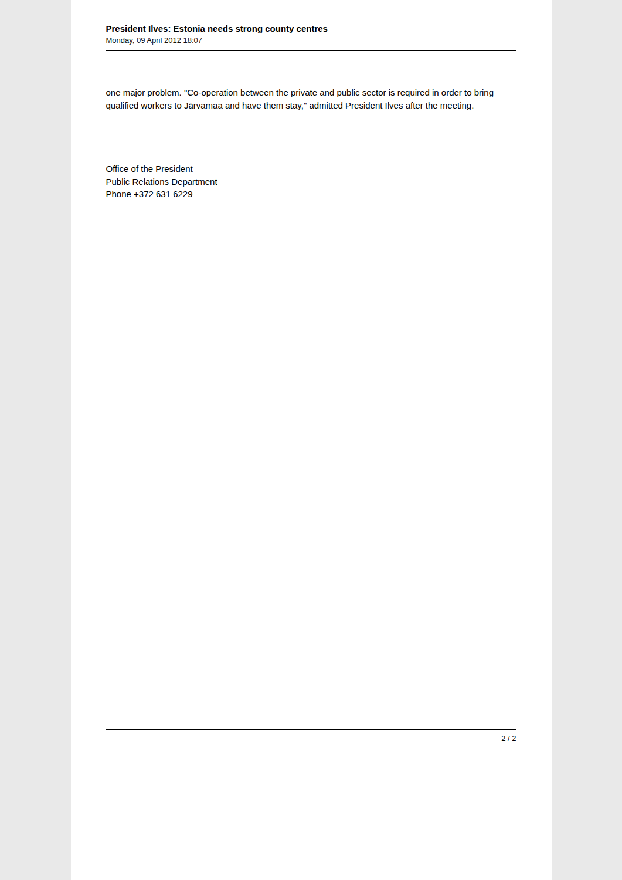President Ilves: Estonia needs strong county centres
Monday, 09 April 2012 18:07
one major problem. "Co-operation between the private and public sector is required in order to bring qualified workers to Järvamaa and have them stay," admitted President Ilves after the meeting.
Office of the President
Public Relations Department
Phone +372 631 6229
2 / 2